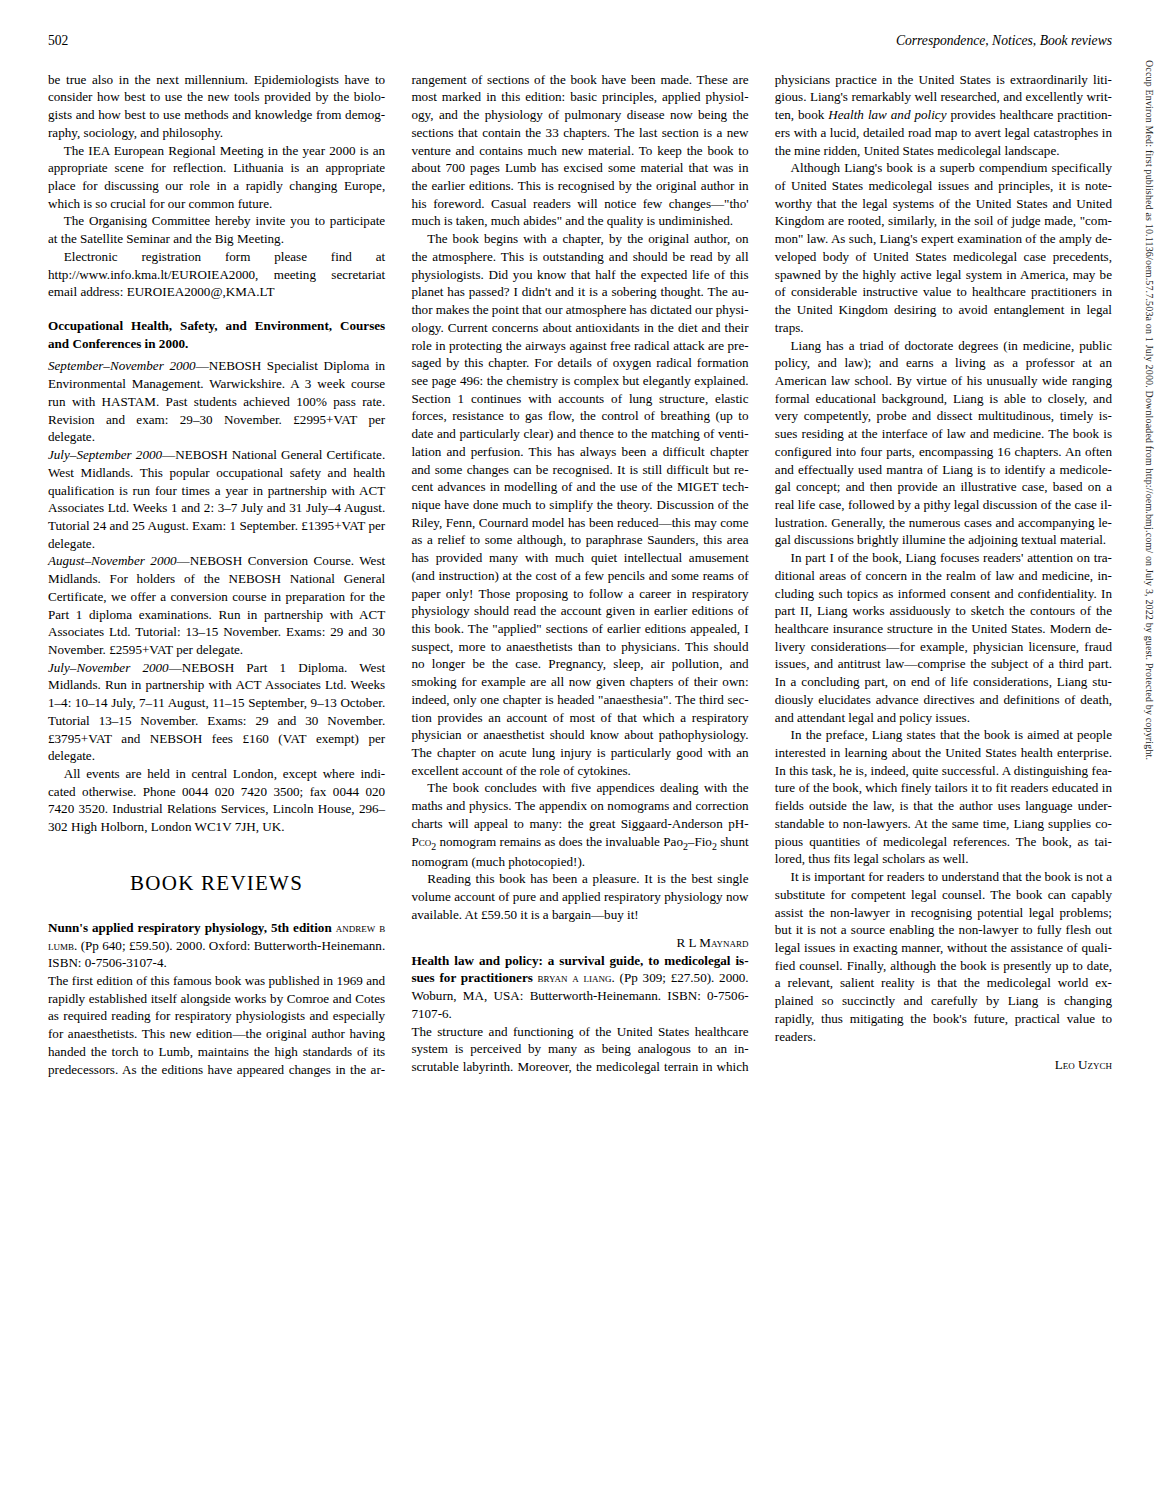502 Correspondence, Notices, Book reviews
Occup Environ Med: first published as 10.1136/oem.57.7.503a on 1 July 2000. Downloaded from http://oem.bmj.com/ on July 3, 2022 by guest. Protected by copyright.
be true also in the next millennium. Epidemiologists have to consider how best to use the new tools provided by the biologists and how best to use methods and knowledge from demography, sociology, and philosophy.
The IEA European Regional Meeting in the year 2000 is an appropriate scene for reflection. Lithuania is an appropriate place for discussing our role in a rapidly changing Europe, which is so crucial for our common future.
The Organising Committee hereby invite you to participate at the Satellite Seminar and the Big Meeting.
Electronic registration form please find at http://www.info.kma.lt/EUROIEA2000, meeting secretariat email address: EUROIEA2000@,KMA.LT
Occupational Health, Safety, and Environment, Courses and Conferences in 2000.
September–November 2000—NEBOSH Specialist Diploma in Environmental Management. Warwickshire. A 3 week course run with HASTAM. Past students achieved 100% pass rate. Revision and exam: 29–30 November. £2995+VAT per delegate.
July–September 2000—NEBOSH National General Certificate. West Midlands. This popular occupational safety and health qualification is run four times a year in partnership with ACT Associates Ltd. Weeks 1 and 2: 3–7 July and 31 July–4 August. Tutorial 24 and 25 August. Exam: 1 September. £1395+VAT per delegate.
August–November 2000—NEBOSH Conversion Course. West Midlands. For holders of the NEBOSH National General Certificate, we offer a conversion course in preparation for the Part 1 diploma examinations. Run in partnership with ACT Associates Ltd. Tutorial: 13–15 November. Exams: 29 and 30 November. £2595+VAT per delegate.
July–November 2000—NEBOSH Part 1 Diploma. West Midlands. Run in partnership with ACT Associates Ltd. Weeks 1–4: 10–14 July, 7–11 August, 11–15 September, 9–13 October. Tutorial 13–15 November. Exams: 29 and 30 November. £3795+VAT and NEBSOH fees £160 (VAT exempt) per delegate.
All events are held in central London, except where indicated otherwise. Phone 0044 020 7420 3500; fax 0044 020 7420 3520. Industrial Relations Services, Lincoln House, 296–302 High Holborn, London WC1V 7JH, UK.
BOOK REVIEWS
Nunn's applied respiratory physiology, 5th edition andrew b lumb. (Pp 640; £59.50). 2000. Oxford: Butterworth-Heinemann. ISBN: 0-7506-3107-4.
The first edition of this famous book was published in 1969 and rapidly established itself alongside works by Comroe and Cotes as required reading for respiratory physiologists and especially for anaesthetists. This new edition—the original author having handed the torch to Lumb, maintains the high standards of its predecessors. As the editions have appeared changes in the arrangement of sections of the book have been made. These are most marked in this edition: basic principles, applied physiology, and the physiology of pulmonary disease now being the sections that contain the 33 chapters. The last section is a new venture and contains much new material. To keep the book to about 700 pages Lumb has excised some material that was in the earlier editions. This is recognised by the original author in his foreword. Casual readers will notice few changes—"tho' much is taken, much abides" and the quality is undiminished.
The book begins with a chapter, by the original author, on the atmosphere. This is outstanding and should be read by all physiologists. Did you know that half the expected life of this planet has passed? I didn't and it is a sobering thought. The author makes the point that our atmosphere has dictated our physiology. Current concerns about antioxidants in the diet and their role in protecting the airways against free radical attack are presaged by this chapter. For details of oxygen radical formation see page 496: the chemistry is complex but elegantly explained. Section 1 continues with accounts of lung structure, elastic forces, resistance to gas flow, the control of breathing (up to date and particularly clear) and thence to the matching of ventilation and perfusion. This has always been a difficult chapter and some changes can be recognised. It is still difficult but recent advances in modelling of and the use of the MIGET technique have done much to simplify the theory. Discussion of the Riley, Fenn, Cournard model has been reduced—this may come as a relief to some although, to paraphrase Saunders, this area has provided many with much quiet intellectual amusement (and instruction) at the cost of a few pencils and some reams of paper only! Those proposing to follow a career in respiratory physiology should read the account given in earlier editions of this book. The "applied" sections of earlier editions appealed, I suspect, more to anaesthetists than to physicians. This should no longer be the case. Pregnancy, sleep, air pollution, and smoking for example are all now given chapters of their own: indeed, only one chapter is headed "anaesthesia". The third section provides an account of most of that which a respiratory physician or anaesthetist should know about pathophysiology. The chapter on acute lung injury is particularly good with an excellent account of the role of cytokines.
The book concludes with five appendices dealing with the maths and physics. The appendix on nomograms and correction charts will appeal to many: the great Siggaard-Anderson pH-Pco2 nomogram remains as does the invaluable Pao2–Fio2 shunt nomogram (much photocopied!).
Reading this book has been a pleasure. It is the best single volume account of pure and applied respiratory physiology now available. At £59.50 it is a bargain—buy it!
R L Maynard
Health law and policy: a survival guide, to medicolegal issues for practitioners bryan a liang. (Pp 309; £27.50). 2000. Woburn, MA, USA: Butterworth-Heinemann. ISBN: 0-7506-7107-6.
The structure and functioning of the United States healthcare system is perceived by many as being analogous to an inscrutable labyrinth. Moreover, the medicolegal terrain in which physicians practice in the United States is extraordinarily litigious. Liang's remarkably well researched, and excellently written, book Health law and policy provides healthcare practitioners with a lucid, detailed road map to avert legal catastrophes in the mine ridden, United States medicolegal landscape.
Although Liang's book is a superb compendium specifically of United States medicolegal issues and principles, it is noteworthy that the legal systems of the United States and United Kingdom are rooted, similarly, in the soil of judge made, "common" law. As such, Liang's expert examination of the amply developed body of United States medicolegal case precedents, spawned by the highly active legal system in America, may be of considerable instructive value to healthcare practitioners in the United Kingdom desiring to avoid entanglement in legal traps.
Liang has a triad of doctorate degrees (in medicine, public policy, and law); and earns a living as a professor at an American law school. By virtue of his unusually wide ranging formal educational background, Liang is able to closely, and very competently, probe and dissect multitudinous, timely issues residing at the interface of law and medicine. The book is configured into four parts, encompassing 16 chapters. An often and effectually used mantra of Liang is to identify a medicolegal concept; and then provide an illustrative case, based on a real life case, followed by a pithy legal discussion of the case illustration. Generally, the numerous cases and accompanying legal discussions brightly illumine the adjoining textual material.
In part I of the book, Liang focuses readers' attention on traditional areas of concern in the realm of law and medicine, including such topics as informed consent and confidentiality. In part II, Liang works assiduously to sketch the contours of the healthcare insurance structure in the United States. Modern delivery considerations—for example, physician licensure, fraud issues, and antitrust law—comprise the subject of a third part. In a concluding part, on end of life considerations, Liang studiously elucidates advance directives and definitions of death, and attendant legal and policy issues.
In the preface, Liang states that the book is aimed at people interested in learning about the United States health enterprise. In this task, he is, indeed, quite successful. A distinguishing feature of the book, which finely tailors it to fit readers educated in fields outside the law, is that the author uses language understandable to non-lawyers. At the same time, Liang supplies copious quantities of medicolegal references. The book, as tailored, thus fits legal scholars as well.
It is important for readers to understand that the book is not a substitute for competent legal counsel. The book can capably assist the non-lawyer in recognising potential legal problems; but it is not a source enabling the non-lawyer to fully flesh out legal issues in exacting manner, without the assistance of qualified counsel. Finally, although the book is presently up to date, a relevant, salient reality is that the medicolegal world explained so succinctly and carefully by Liang is changing rapidly, thus mitigating the book's future, practical value to readers.
Leo Uzych